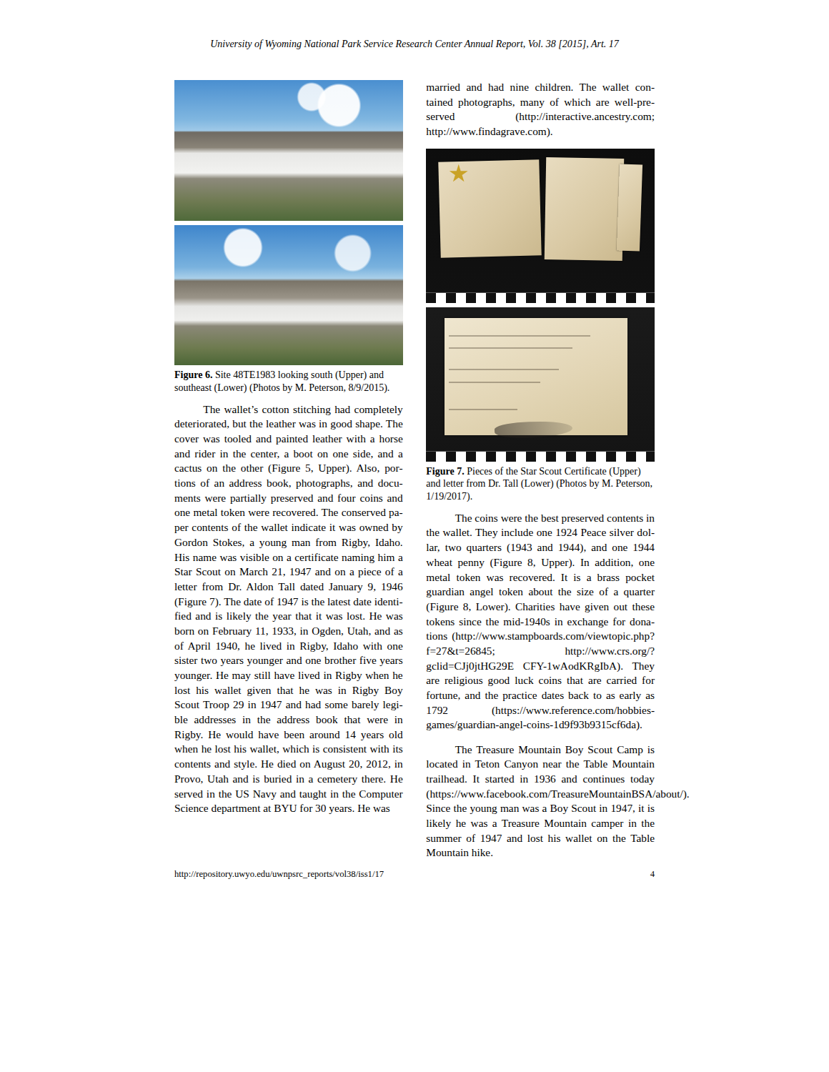University of Wyoming National Park Service Research Center Annual Report, Vol. 38 [2015], Art. 17
Figure 6. Site 48TE1983 looking south (Upper) and southeast (Lower) (Photos by M. Peterson, 8/9/2015).
The wallet’s cotton stitching had completely deteriorated, but the leather was in good shape. The cover was tooled and painted leather with a horse and rider in the center, a boot on one side, and a cactus on the other (Figure 5, Upper). Also, portions of an address book, photographs, and documents were partially preserved and four coins and one metal token were recovered. The conserved paper contents of the wallet indicate it was owned by Gordon Stokes, a young man from Rigby, Idaho. His name was visible on a certificate naming him a Star Scout on March 21, 1947 and on a piece of a letter from Dr. Aldon Tall dated January 9, 1946 (Figure 7). The date of 1947 is the latest date identified and is likely the year that it was lost. He was born on February 11, 1933, in Ogden, Utah, and as of April 1940, he lived in Rigby, Idaho with one sister two years younger and one brother five years younger. He may still have lived in Rigby when he lost his wallet given that he was in Rigby Boy Scout Troop 29 in 1947 and had some barely legible addresses in the address book that were in Rigby. He would have been around 14 years old when he lost his wallet, which is consistent with its contents and style. He died on August 20, 2012, in Provo, Utah and is buried in a cemetery there. He served in the US Navy and taught in the Computer Science department at BYU for 30 years. He was
married and had nine children. The wallet contained photographs, many of which are well-preserved (http://interactive.ancestry.com; http://www.findagrave.com).
Figure 7. Pieces of the Star Scout Certificate (Upper) and letter from Dr. Tall (Lower) (Photos by M. Peterson, 1/19/2017).
The coins were the best preserved contents in the wallet. They include one 1924 Peace silver dollar, two quarters (1943 and 1944), and one 1944 wheat penny (Figure 8, Upper). In addition, one metal token was recovered. It is a brass pocket guardian angel token about the size of a quarter (Figure 8, Lower). Charities have given out these tokens since the mid-1940s in exchange for donations (http://www.stampboards.com/viewtopic.php?f=27&t=26845; http://www.crs.org/?gclid=CJj0jtHG29E CFY-1wAodKRgIbA). They are religious good luck coins that are carried for fortune, and the practice dates back to as early as 1792 (https://www.reference.com/hobbies-games/guardian-angel-coins-1d9f93b9315cf6da).
The Treasure Mountain Boy Scout Camp is located in Teton Canyon near the Table Mountain trailhead. It started in 1936 and continues today (https://www.facebook.com/TreasureMountainBSA/about/). Since the young man was a Boy Scout in 1947, it is likely he was a Treasure Mountain camper in the summer of 1947 and lost his wallet on the Table Mountain hike.
http://repository.uwyo.edu/uwnpsrc_reports/vol38/iss1/17 4